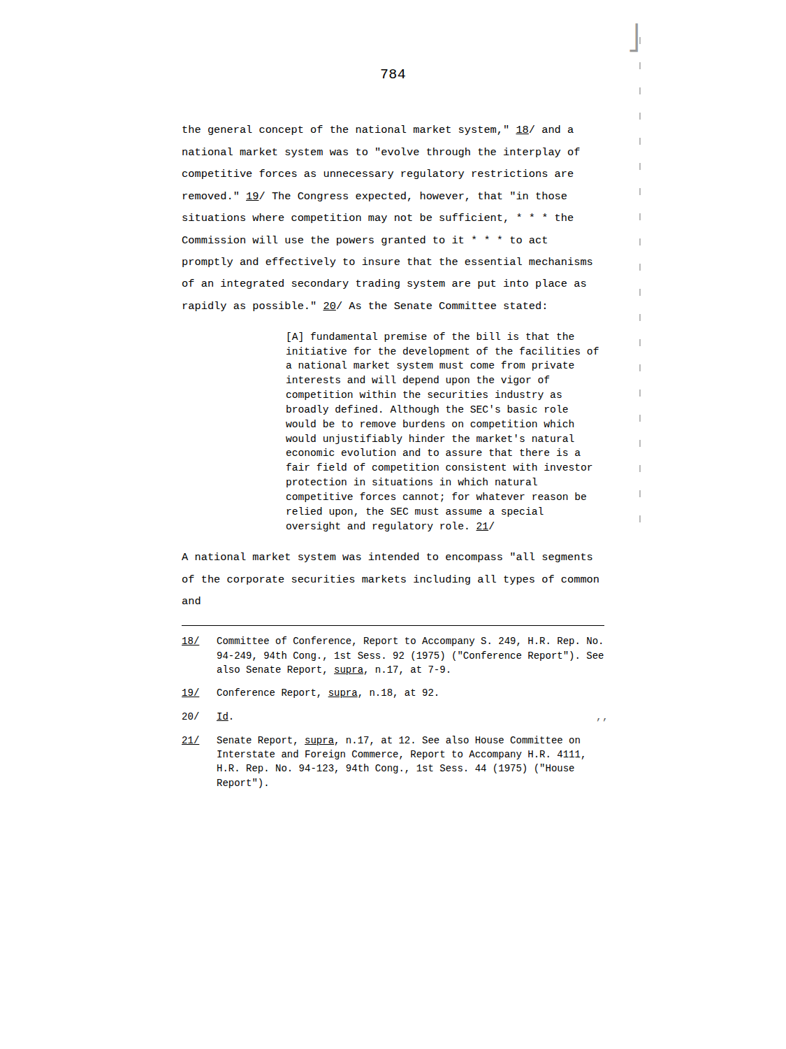⎦
784
the general concept of the national market system," 18/ and a national market system was to "evolve through the interplay of competitive forces as unnecessary regulatory restrictions are removed." 19/ The Congress expected, however, that "in those situations where competition may not be sufficient, * * * the Commission will use the powers granted to it * * * to act promptly and effectively to insure that the essential mechanisms of an integrated secondary trading system are put into place as rapidly as possible." 20/ As the Senate Committee stated:
[A] fundamental premise of the bill is that the initiative for the development of the facilities of a national market system must come from private interests and will depend upon the vigor of competition within the securities industry as broadly defined. Although the SEC's basic role would be to remove burdens on competition which would unjustifiably hinder the market's natural economic evolution and to assure that there is a fair field of competition consistent with investor protection in situations in which natural competitive forces cannot; for whatever reason be relied upon, the SEC must assume a special oversight and regulatory role. 21/
A national market system was intended to encompass "all segments of the corporate securities markets including all types of common and
18/
Committee of Conference, Report to Accompany S. 249, H.R. Rep. No. 94-249, 94th Cong., 1st Sess. 92 (1975) ("Conference Report"). See also Senate Report, supra, n.17, at 7-9.
19/
Conference Report, supra, n.18, at 92.
20/
Id.
21/
Senate Report, supra, n.17, at 12. See also House Committee on Interstate and Foreign Commerce, Report to Accompany H.R. 4111, H.R. Rep. No. 94-123, 94th Cong., 1st Sess. 44 (1975) ("House Report").
’’